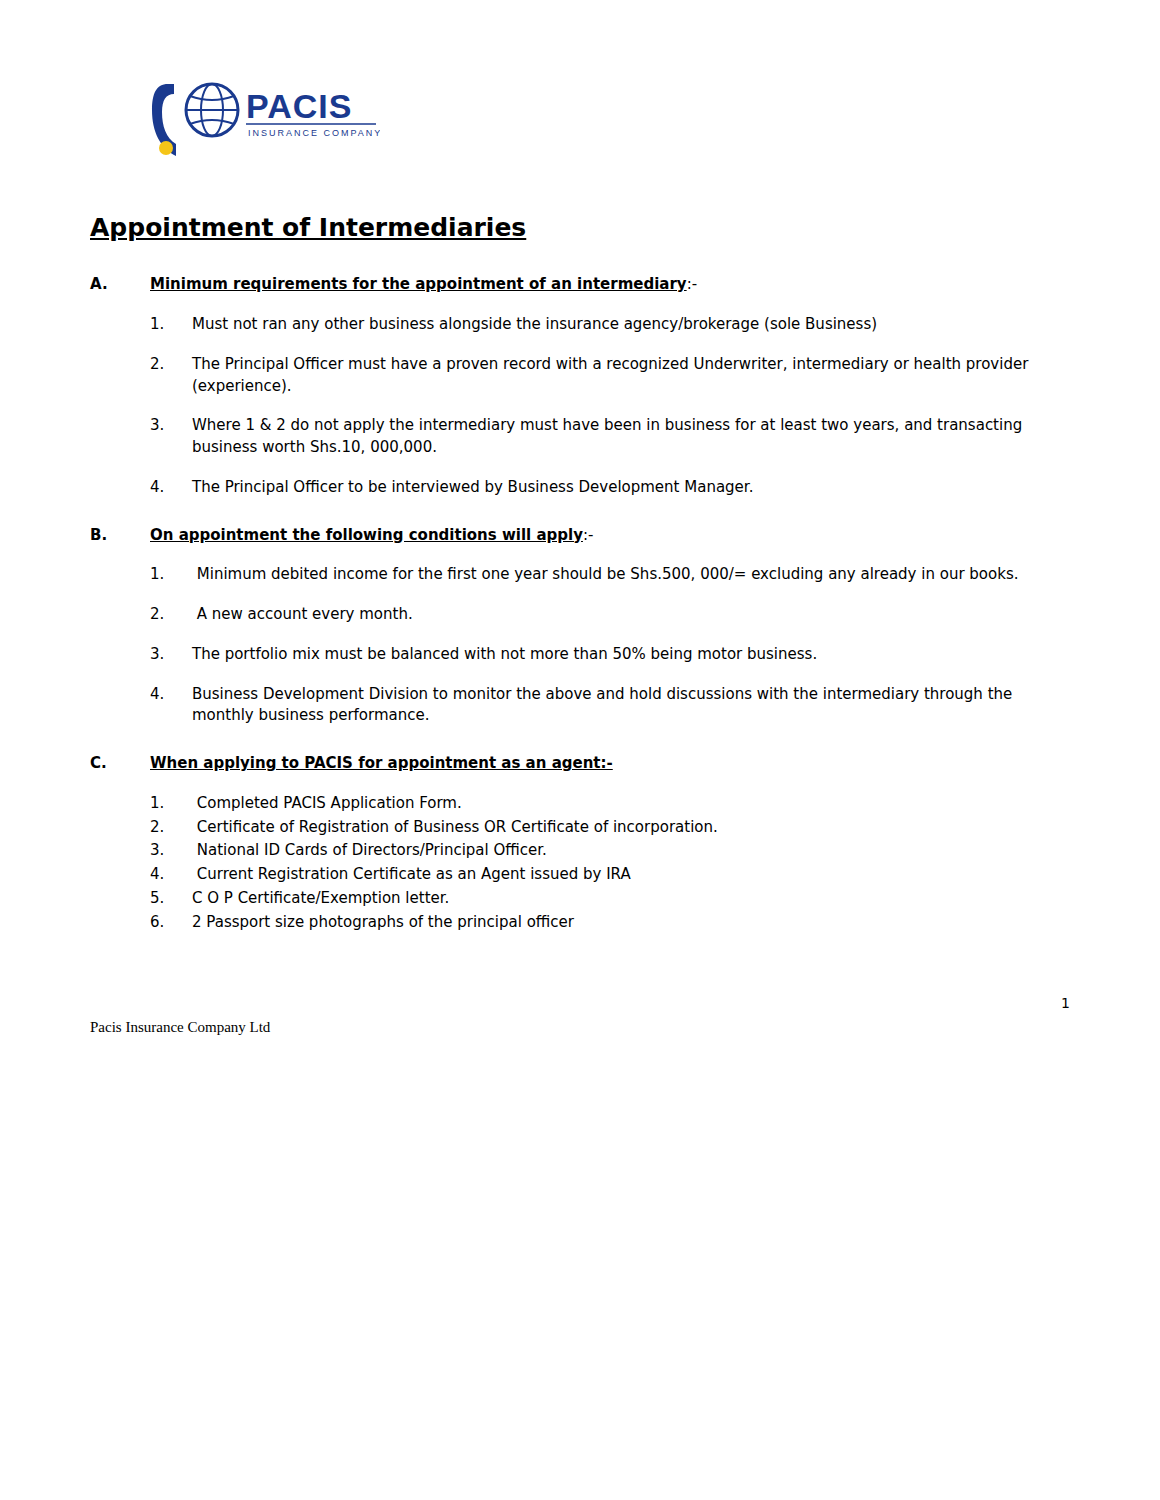PACIS INSURANCE COMPANY LTD
Appointment of Intermediaries
A. Minimum requirements for the appointment of an intermediary:-
1. Must not ran any other business alongside the insurance agency/brokerage (sole Business)
2. The Principal Officer must have a proven record with a recognized Underwriter, intermediary or health provider (experience).
3. Where 1 & 2 do not apply the intermediary must have been in business for at least two years, and transacting business worth Shs.10, 000,000.
4. The Principal Officer to be interviewed by Business Development Manager.
B. On appointment the following conditions will apply:-
1. Minimum debited income for the first one year should be Shs.500, 000/= excluding any already in our books.
2. A new account every month.
3. The portfolio mix must be balanced with not more than 50% being motor business.
4. Business Development Division to monitor the above and hold discussions with the intermediary through the monthly business performance.
C. When applying to PACIS for appointment as an agent:-
1. Completed PACIS Application Form.
2. Certificate of Registration of Business OR Certificate of incorporation.
3. National ID Cards of Directors/Principal Officer.
4. Current Registration Certificate as an Agent issued by IRA
5. C O P Certificate/Exemption letter.
6. 2 Passport size photographs of the principal officer
1
Pacis Insurance Company Ltd